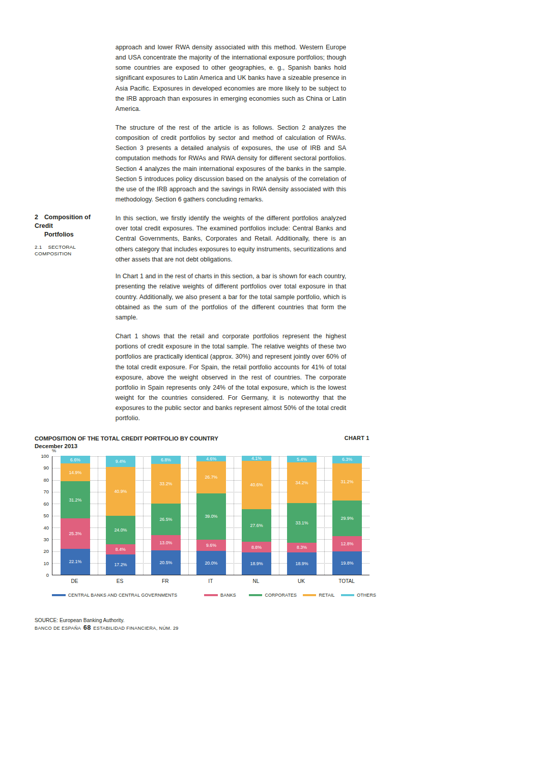approach and lower RWA density associated with this method. Western Europe and USA concentrate the majority of the international exposure portfolios; though some countries are exposed to other geographies, e. g., Spanish banks hold significant exposures to Latin America and UK banks have a sizeable presence in Asia Pacific. Exposures in developed economies are more likely to be subject to the IRB approach than exposures in emerging economies such as China or Latin America.
The structure of the rest of the article is as follows. Section 2 analyzes the composition of credit portfolios by sector and method of calculation of RWAs. Section 3 presents a detailed analysis of exposures, the use of IRB and SA computation methods for RWAs and RWA density for different sectoral portfolios. Section 4 analyzes the main international exposures of the banks in the sample. Section 5 introduces policy discussion based on the analysis of the correlation of the use of the IRB approach and the savings in RWA density associated with this methodology. Section 6 gathers concluding remarks.
2 Composition of Credit
Portfolios
In this section, we firstly identify the weights of the different portfolios analyzed over total credit exposures. The examined portfolios include: Central Banks and Central Governments, Banks, Corporates and Retail. Additionally, there is an others category that includes exposures to equity instruments, securitizations and other assets that are not debt obligations.
2.1 SECTORAL COMPOSITION
In Chart 1 and in the rest of charts in this section, a bar is shown for each country, presenting the relative weights of different portfolios over total exposure in that country. Additionally, we also present a bar for the total sample portfolio, which is obtained as the sum of the portfolios of the different countries that form the sample.
Chart 1 shows that the retail and corporate portfolios represent the highest portions of credit exposure in the total sample. The relative weights of these two portfolios are practically identical (approx. 30%) and represent jointly over 60% of the total credit exposure. For Spain, the retail portfolio accounts for 41% of total exposure, above the weight observed in the rest of countries. The corporate portfolio in Spain represents only 24% of the total exposure, which is the lowest weight for the countries considered. For Germany, it is noteworthy that the exposures to the public sector and banks represent almost 50% of the total credit portfolio.
CHART 1
COMPOSITION OF THE TOTAL CREDIT PORTFOLIO BY COUNTRY
December 2013
%
100
90
80
70
60
50
40
30
20
10
0
6.6%
14.9%
31.2%
25.3%
22.1%
9.4%
40.9%
24.0%
8.4%
17.2%
6.8%
33.2%
26.5%
13.0%
20.5%
4.6%
26.7%
39.0%
9.6%
20.0%
4.1%
40.6%
27.6%
8.8%
18.9%
5.4%
34.2%
33.1%
8.3%
18.9%
6.3%
31.2%
29.9%
12.8%
19.8%
DE
ES
FR
IT
NL
UK
TOTAL
CENTRAL BANKS AND CENTRAL GOVERNMENTS
BANKS
CORPORATES
RETAIL
OTHERS
SOURCE: European Banking Authority.
BANCO DE ESPAÑA68 ESTABILIDAD FINANCIERA, NÚM. 29